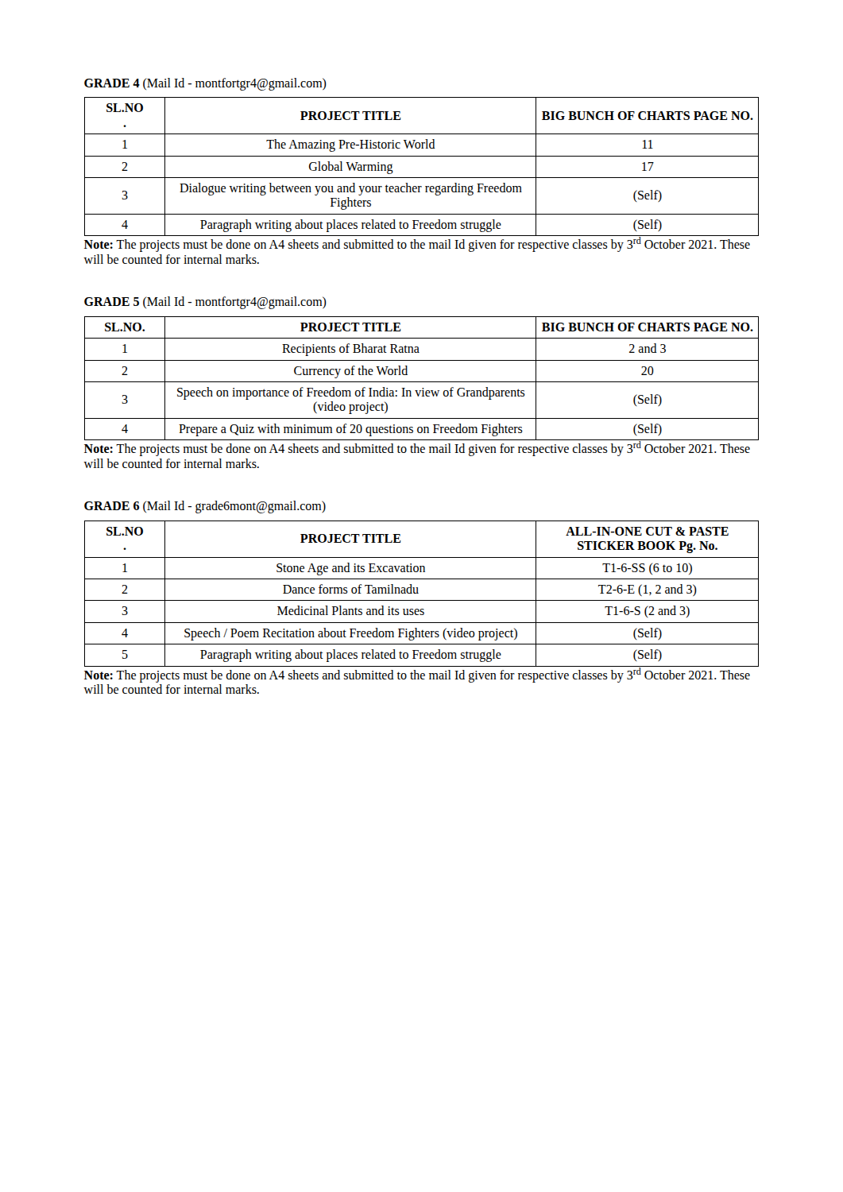GRADE 4 (Mail Id - montfortgr4@gmail.com)
| SL.NO . | PROJECT TITLE | BIG BUNCH OF CHARTS PAGE NO. |
| --- | --- | --- |
| 1 | The Amazing Pre-Historic World | 11 |
| 2 | Global Warming | 17 |
| 3 | Dialogue writing between you and your teacher regarding Freedom Fighters | (Self) |
| 4 | Paragraph writing about places related to Freedom struggle | (Self) |
Note: The projects must be done on A4 sheets and submitted to the mail Id given for respective classes by 3rd October 2021. These will be counted for internal marks.
GRADE 5 (Mail Id - montfortgr4@gmail.com)
| SL.NO. | PROJECT TITLE | BIG BUNCH OF CHARTS PAGE NO. |
| --- | --- | --- |
| 1 | Recipients of Bharat Ratna | 2 and 3 |
| 2 | Currency of the World | 20 |
| 3 | Speech on importance of Freedom of India: In view of Grandparents (video project) | (Self) |
| 4 | Prepare a Quiz with minimum of 20 questions on Freedom Fighters | (Self) |
Note: The projects must be done on A4 sheets and submitted to the mail Id given for respective classes by 3rd October 2021. These will be counted for internal marks.
GRADE 6 (Mail Id - grade6mont@gmail.com)
| SL.NO . | PROJECT TITLE | ALL-IN-ONE CUT & PASTE STICKER BOOK Pg. No. |
| --- | --- | --- |
| 1 | Stone Age and its Excavation | T1-6-SS (6 to 10) |
| 2 | Dance forms of Tamilnadu | T2-6-E (1, 2 and 3) |
| 3 | Medicinal Plants and its uses | T1-6-S (2 and 3) |
| 4 | Speech / Poem Recitation about Freedom Fighters (video project) | (Self) |
| 5 | Paragraph writing about places related to Freedom struggle | (Self) |
Note: The projects must be done on A4 sheets and submitted to the mail Id given for respective classes by 3rd October 2021. These will be counted for internal marks.